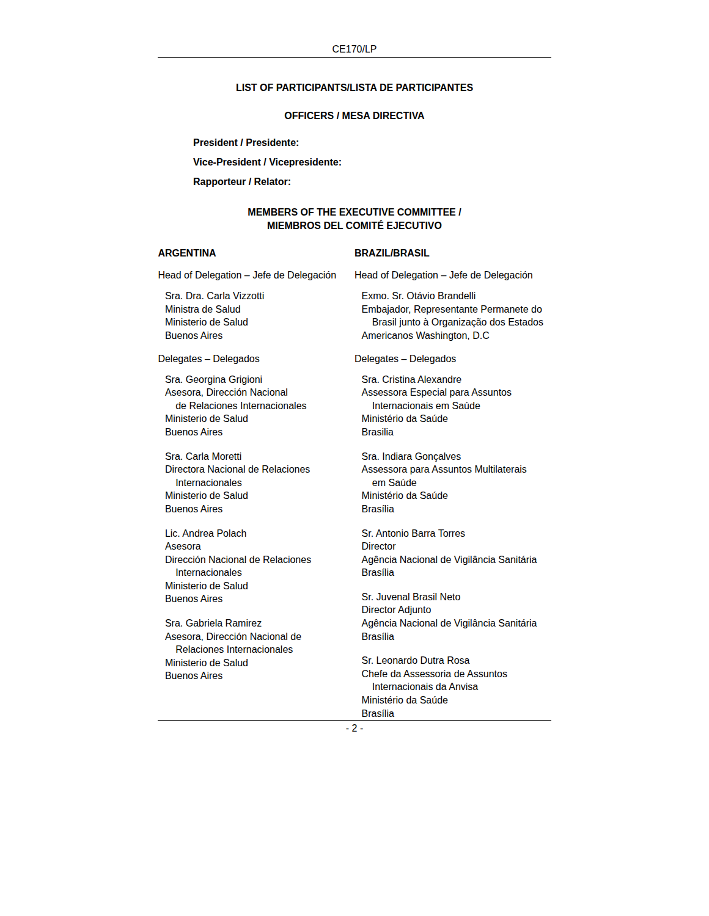CE170/LP
LIST OF PARTICIPANTS/LISTA DE PARTICIPANTES
OFFICERS / MESA DIRECTIVA
President / Presidente:
Vice-President / Vicepresidente:
Rapporteur / Relator:
MEMBERS OF THE EXECUTIVE COMMITTEE /
MIEMBROS DEL COMITÉ EJECUTIVO
| ARGENTINA Head of Delegation – Jefe de Delegación Sra. Dra. Carla Vizzotti Ministra de Salud Ministerio de Salud Buenos Aires Delegates – Delegados Sra. Georgina Grigioni Asesora, Dirección Nacional de Relaciones Internacionales Ministerio de Salud Buenos Aires Sra. Carla Moretti Directora Nacional de Relaciones Internacionales Ministerio de Salud Buenos Aires Lic. Andrea Polach Asesora Dirección Nacional de Relaciones Internacionales Ministerio de Salud Buenos Aires Sra. Gabriela Ramirez Asesora, Dirección Nacional de Relaciones Internacionales Ministerio de Salud Buenos Aires | BRAZIL/BRASIL Head of Delegation – Jefe de Delegación Exmo. Sr. Otávio Brandelli Embajador, Representante Permanete do Brasil junto à Organização dos Estados Americanos Washington, D.C Delegates – Delegados Sra. Cristina Alexandre Assessora Especial para Assuntos Internacionais em Saúde Ministério da Saúde Brasilia Sra. Indiara Gonçalves Assessora para Assuntos Multilaterais em Saúde Ministério da Saúde Brasília Sr. Antonio Barra Torres Director Agência Nacional de Vigilância Sanitária Brasília Sr. Juvenal Brasil Neto Director Adjunto Agência Nacional de Vigilância Sanitária Brasília Sr. Leonardo Dutra Rosa Chefe da Assessoria de Assuntos Internacionais da Anvisa Ministério da Saúde Brasília |
- 2 -